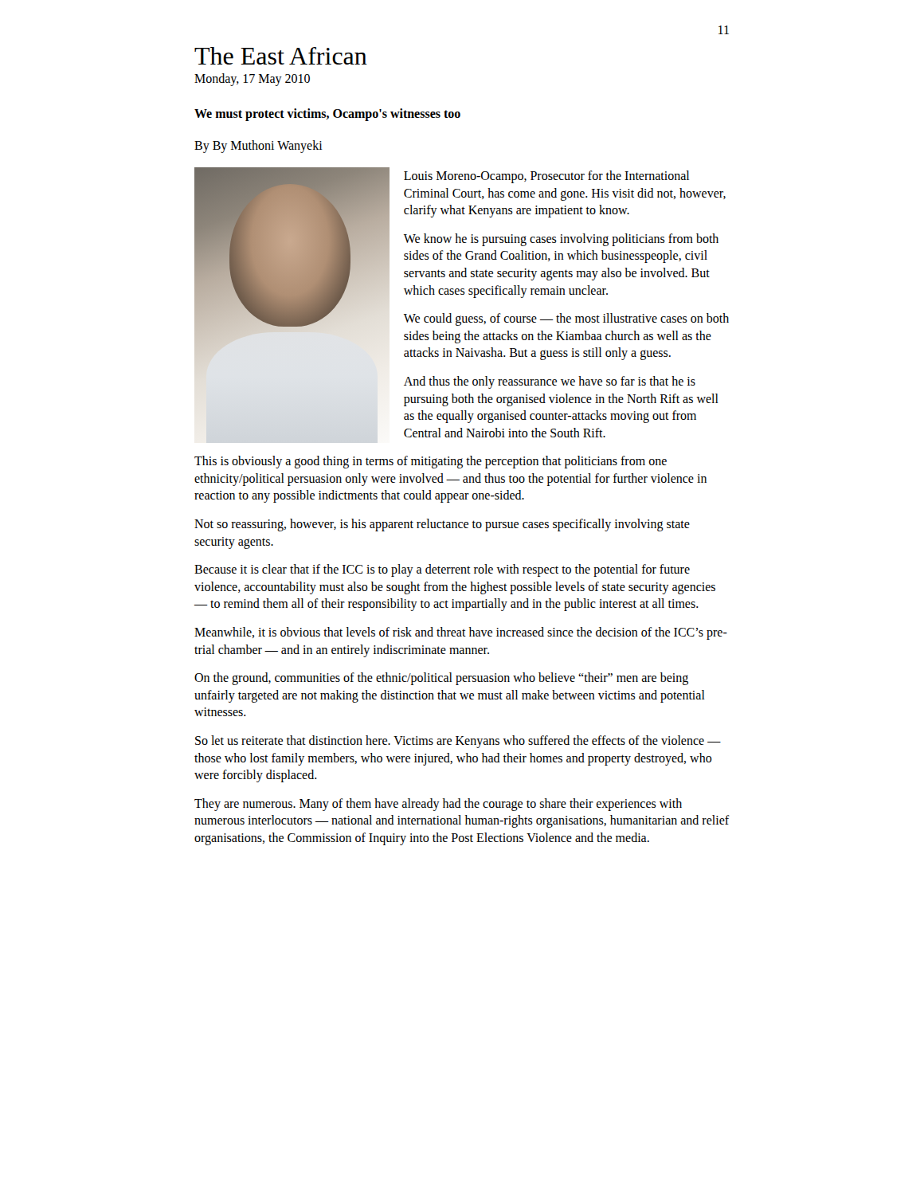11
The East African
Monday, 17 May 2010
We must protect victims, Ocampo's witnesses too
By By Muthoni Wanyeki
Louis Moreno-Ocampo, Prosecutor for the International Criminal Court, has come and gone. His visit did not, however, clarify what Kenyans are impatient to know.
We know he is pursuing cases involving politicians from both sides of the Grand Coalition, in which businesspeople, civil servants and state security agents may also be involved. But which cases specifically remain unclear.
We could guess, of course — the most illustrative cases on both sides being the attacks on the Kiambaa church as well as the attacks in Naivasha. But a guess is still only a guess.
And thus the only reassurance we have so far is that he is pursuing both the organised violence in the North Rift as well as the equally organised counter-attacks moving out from Central and Nairobi into the South Rift.
This is obviously a good thing in terms of mitigating the perception that politicians from one ethnicity/political persuasion only were involved — and thus too the potential for further violence in reaction to any possible indictments that could appear one-sided.
Not so reassuring, however, is his apparent reluctance to pursue cases specifically involving state security agents.
Because it is clear that if the ICC is to play a deterrent role with respect to the potential for future violence, accountability must also be sought from the highest possible levels of state security agencies — to remind them all of their responsibility to act impartially and in the public interest at all times.
Meanwhile, it is obvious that levels of risk and threat have increased since the decision of the ICC’s pre-trial chamber — and in an entirely indiscriminate manner.
On the ground, communities of the ethnic/political persuasion who believe “their” men are being unfairly targeted are not making the distinction that we must all make between victims and potential witnesses.
So let us reiterate that distinction here. Victims are Kenyans who suffered the effects of the violence — those who lost family members, who were injured, who had their homes and property destroyed, who were forcibly displaced.
They are numerous. Many of them have already had the courage to share their experiences with numerous interlocutors — national and international human-rights organisations, humanitarian and relief organisations, the Commission of Inquiry into the Post Elections Violence and the media.